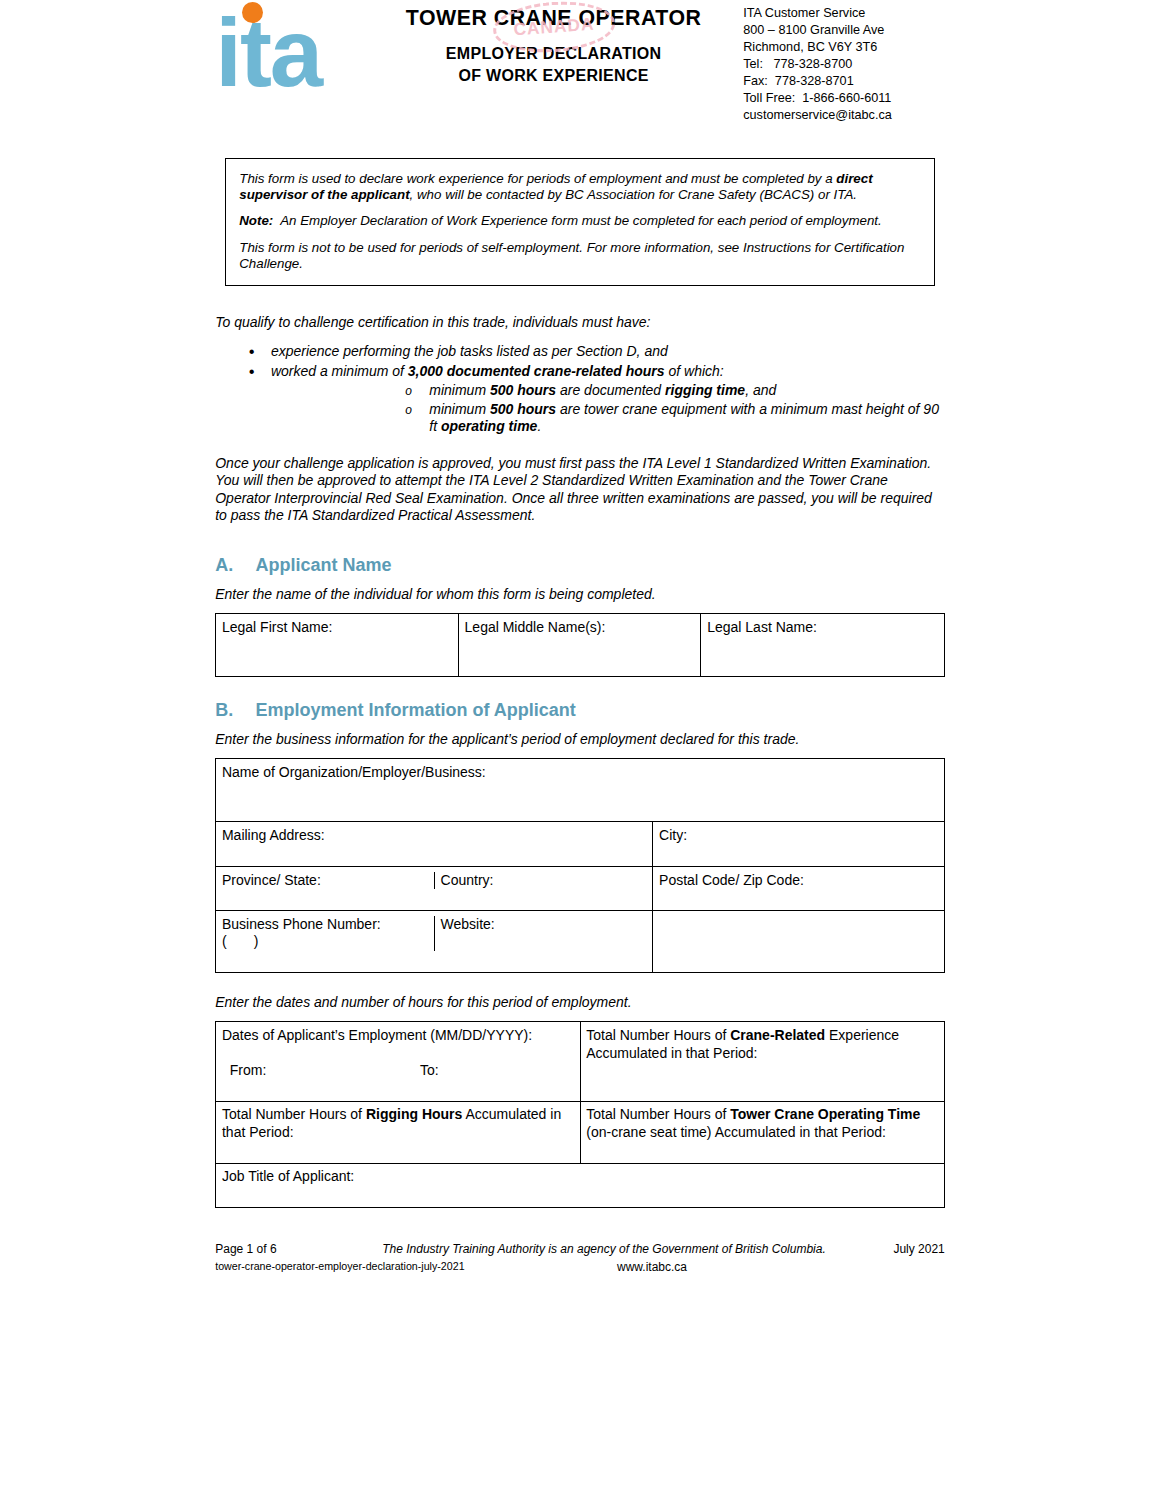ita
TOWER CRANE OPERATOR
CANADA
EMPLOYER DECLARATION
OF WORK EXPERIENCE
ITA Customer Service
800 – 8100 Granville Ave
Richmond, BC V6Y 3T6
Tel: 778-328-8700
Fax: 778-328-8701
Toll Free: 1-866-660-6011
customerservice@itabc.ca
This form is used to declare work experience for periods of employment and must be completed by a direct supervisor of the applicant, who will be contacted by BC Association for Crane Safety (BCACS) or ITA.
Note: An Employer Declaration of Work Experience form must be completed for each period of employment.
This form is not to be used for periods of self-employment. For more information, see Instructions for Certification Challenge.
To qualify to challenge certification in this trade, individuals must have:
experience performing the job tasks listed as per Section D, and
worked a minimum of 3,000 documented crane-related hours of which:
minimum 500 hours are documented rigging time, and
minimum 500 hours are tower crane equipment with a minimum mast height of 90 ft operating time.
Once your challenge application is approved, you must first pass the ITA Level 1 Standardized Written Examination. You will then be approved to attempt the ITA Level 2 Standardized Written Examination and the Tower Crane Operator Interprovincial Red Seal Examination. Once all three written examinations are passed, you will be required to pass the ITA Standardized Practical Assessment.
A. Applicant Name
Enter the name of the individual for whom this form is being completed.
| Legal First Name: | Legal Middle Name(s): | Legal Last Name: |
B. Employment Information of Applicant
Enter the business information for the applicant’s period of employment declared for this trade.
| Name of Organization/Employer/Business: |
| Mailing Address: | City: |
| / Province/ State: / Country: / | Postal Code/ Zip Code: |
| / Business Phone Number: ( ) / Website: / | |
Enter the dates and number of hours for this period of employment.
| Dates of Applicant’s Employment (MM/DD/YYYY): From: To: | Total Number Hours of Crane-Related Experience Accumulated in that Period: |
| Total Number Hours of Rigging Hours Accumulated in that Period: | Total Number Hours of Tower Crane Operating Time (on-crane seat time) Accumulated in that Period: |
| Job Title of Applicant: |
Page 1 of 6
The Industry Training Authority is an agency of the Government of British Columbia.
July 2021
tower-crane-operator-employer-declaration-july-2021
www.itabc.ca